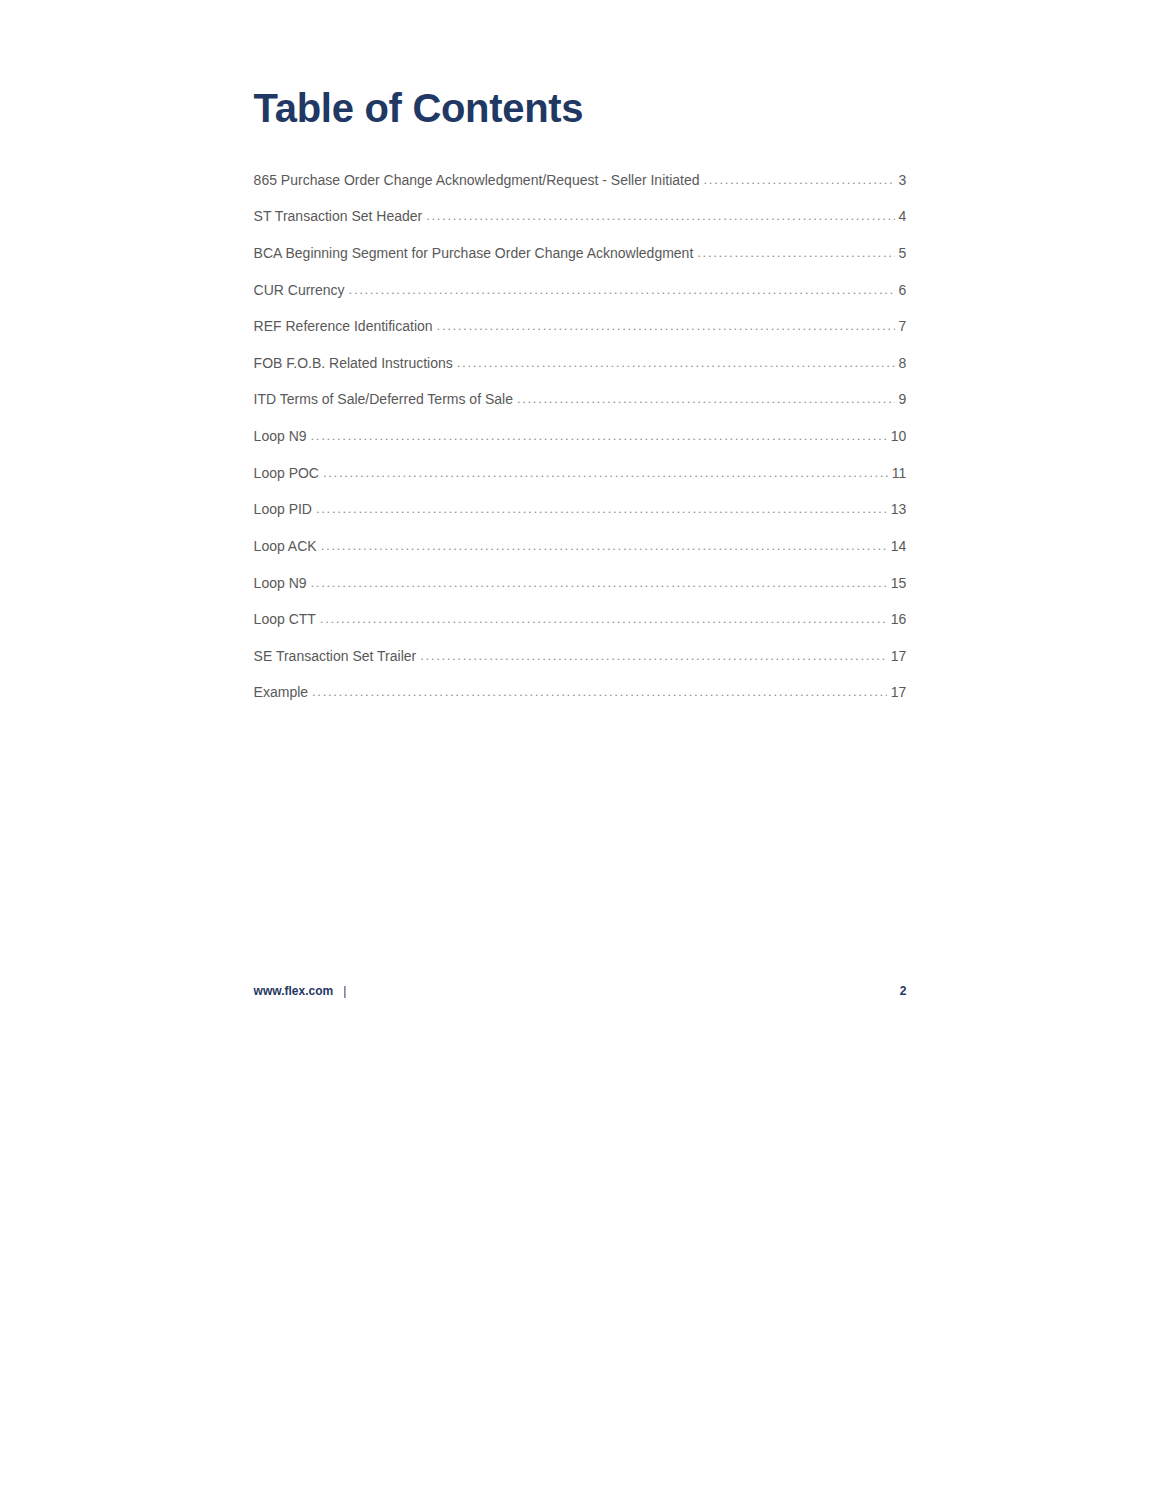Table of Contents
865 Purchase Order Change Acknowledgment/Request - Seller Initiated ................................................................ 3
ST Transaction Set Header ................................................................................................................................. 4
BCA Beginning Segment for Purchase Order Change Acknowledgment ................................................................ 5
CUR Currency ................................................................................................................................................. 6
REF Reference Identification .............................................................................................................................. 7
FOB F.O.B. Related Instructions ......................................................................................................................... 8
ITD Terms of Sale/Deferred Terms of Sale ....................................................................................................... 9
Loop N9 ......................................................................................................................................................... 10
Loop POC ....................................................................................................................................................... 11
Loop PID ........................................................................................................................................................ 13
Loop ACK ....................................................................................................................................................... 14
Loop N9 ......................................................................................................................................................... 15
Loop CTT ....................................................................................................................................................... 16
SE Transaction Set Trailer ................................................................................................................. 17
Example ......................................................................................................................................................... 17
www.flex.com |
2